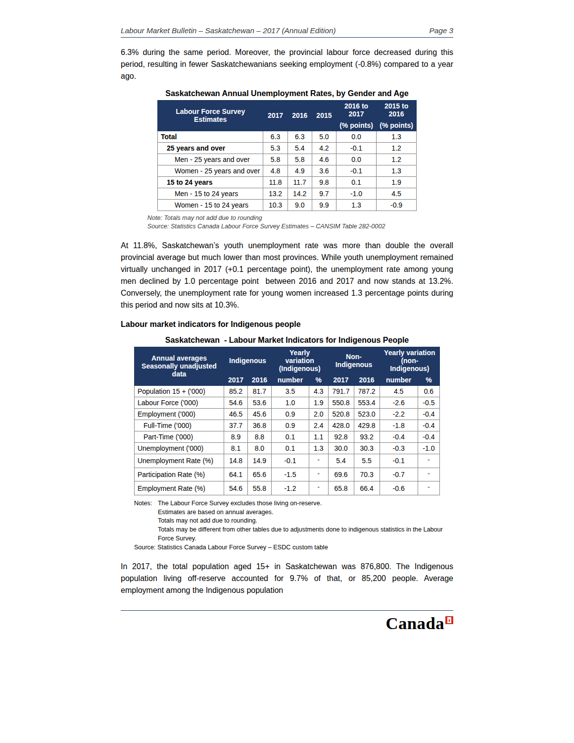Labour Market Bulletin – Saskatchewan – 2017 (Annual Edition)
Page 3
6.3% during the same period. Moreover, the provincial labour force decreased during this period, resulting in fewer Saskatchewanians seeking employment (-0.8%) compared to a year ago.
Saskatchewan Annual Unemployment Rates, by Gender and Age
| Labour Force Survey Estimates | 2017 | 2016 | 2015 | 2016 to 2017 | 2015 to 2016 |
| --- | --- | --- | --- | --- | --- |
| (% points) | (% points) |
| Total | 6.3 | 6.3 | 5.0 | 0.0 | 1.3 |
| 25 years and over | 5.3 | 5.4 | 4.2 | -0.1 | 1.2 |
| Men - 25 years and over | 5.8 | 5.8 | 4.6 | 0.0 | 1.2 |
| Women - 25 years and over | 4.8 | 4.9 | 3.6 | -0.1 | 1.3 |
| 15 to 24 years | 11.8 | 11.7 | 9.8 | 0.1 | 1.9 |
| Men - 15 to 24 years | 13.2 | 14.2 | 9.7 | -1.0 | 4.5 |
| Women - 15 to 24 years | 10.3 | 9.0 | 9.9 | 1.3 | -0.9 |
Note: Totals may not add due to rounding
Source: Statistics Canada Labour Force Survey Estimates – CANSIM Table 282-0002
At 11.8%, Saskatchewan’s youth unemployment rate was more than double the overall provincial average but much lower than most provinces. While youth unemployment remained virtually unchanged in 2017 (+0.1 percentage point), the unemployment rate among young men declined by 1.0 percentage point between 2016 and 2017 and now stands at 13.2%. Conversely, the unemployment rate for young women increased 1.3 percentage points during this period and now sits at 10.3%.
Labour market indicators for Indigenous people
Saskatchewan - Labour Market Indicators for Indigenous People
| Annual averages Seasonally unadjusted data | Indigenous | Yearly variation (Indigenous) | Non-Indigenous | Yearly variation (non-Indigenous) |
| --- | --- | --- | --- | --- |
| 2017 | 2016 | number | % | 2017 | 2016 | number | % |
| Population 15 + ('000) | 85.2 | 81.7 | 3.5 | 4.3 | 791.7 | 787.2 | 4.5 | 0.6 |
| Labour Force ('000) | 54.6 | 53.6 | 1.0 | 1.9 | 550.8 | 553.4 | -2.6 | -0.5 |
| Employment ('000) | 46.5 | 45.6 | 0.9 | 2.0 | 520.8 | 523.0 | -2.2 | -0.4 |
| Full-Time ('000) | 37.7 | 36.8 | 0.9 | 2.4 | 428.0 | 429.8 | -1.8 | -0.4 |
| Part-Time ('000) | 8.9 | 8.8 | 0.1 | 1.1 | 92.8 | 93.2 | -0.4 | -0.4 |
| Unemployment ('000) | 8.1 | 8.0 | 0.1 | 1.3 | 30.0 | 30.3 | -0.3 | -1.0 |
| Unemployment Rate (%) | 14.8 | 14.9 | -0.1 | - | 5.4 | 5.5 | -0.1 | - |
| Participation Rate (%) | 64.1 | 65.6 | -1.5 | - | 69.6 | 70.3 | -0.7 | - |
| Employment Rate (%) | 54.6 | 55.8 | -1.2 | - | 65.8 | 66.4 | -0.6 | - |
Notes: The Labour Force Survey excludes those living on-reserve.
Estimates are based on annual averages.
Totals may not add due to rounding.
Totals may be different from other tables due to adjustments done to indigenous statistics in the Labour Force Survey.
Source: Statistics Canada Labour Force Survey – ESDC custom table
In 2017, the total population aged 15+ in Saskatchewan was 876,800. The Indigenous population living off-reserve accounted for 9.7% of that, or 85,200 people. Average employment among the Indigenous population
Canada